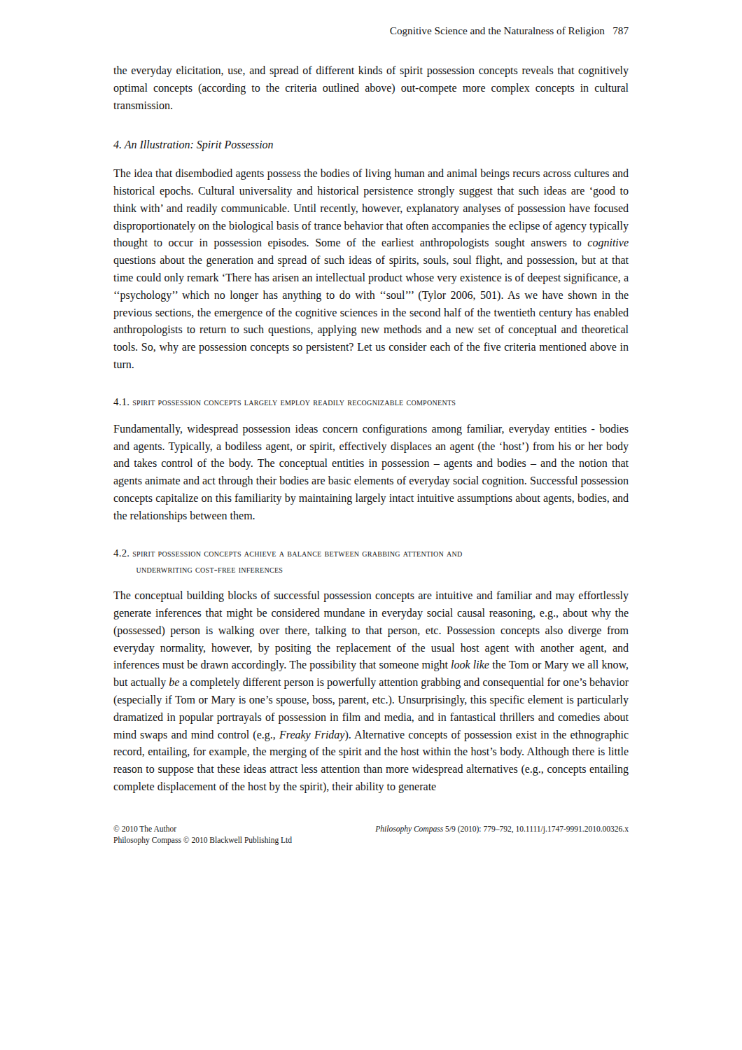Cognitive Science and the Naturalness of Religion 787
the everyday elicitation, use, and spread of different kinds of spirit possession concepts reveals that cognitively optimal concepts (according to the criteria outlined above) out-compete more complex concepts in cultural transmission.
4. An Illustration: Spirit Possession
The idea that disembodied agents possess the bodies of living human and animal beings recurs across cultures and historical epochs. Cultural universality and historical persistence strongly suggest that such ideas are ‘good to think with’ and readily communicable. Until recently, however, explanatory analyses of possession have focused disproportionately on the biological basis of trance behavior that often accompanies the eclipse of agency typically thought to occur in possession episodes. Some of the earliest anthropologists sought answers to cognitive questions about the generation and spread of such ideas of spirits, souls, soul flight, and possession, but at that time could only remark ‘There has arisen an intellectual product whose very existence is of deepest significance, a ‘‘psychology’’ which no longer has anything to do with ‘‘soul’’’ (Tylor 2006, 501). As we have shown in the previous sections, the emergence of the cognitive sciences in the second half of the twentieth century has enabled anthropologists to return to such questions, applying new methods and a new set of conceptual and theoretical tools. So, why are possession concepts so persistent? Let us consider each of the five criteria mentioned above in turn.
4.1. spirit possession concepts largely employ readily recognizable components
Fundamentally, widespread possession ideas concern configurations among familiar, everyday entities - bodies and agents. Typically, a bodiless agent, or spirit, effectively displaces an agent (the ‘host’) from his or her body and takes control of the body. The conceptual entities in possession – agents and bodies – and the notion that agents animate and act through their bodies are basic elements of everyday social cognition. Successful possession concepts capitalize on this familiarity by maintaining largely intact intuitive assumptions about agents, bodies, and the relationships between them.
4.2. spirit possession concepts achieve a balance between grabbing attention and underwriting cost-free inferences
The conceptual building blocks of successful possession concepts are intuitive and familiar and may effortlessly generate inferences that might be considered mundane in everyday social causal reasoning, e.g., about why the (possessed) person is walking over there, talking to that person, etc. Possession concepts also diverge from everyday normality, however, by positing the replacement of the usual host agent with another agent, and inferences must be drawn accordingly. The possibility that someone might look like the Tom or Mary we all know, but actually be a completely different person is powerfully attention grabbing and consequential for one’s behavior (especially if Tom or Mary is one’s spouse, boss, parent, etc.). Unsurprisingly, this specific element is particularly dramatized in popular portrayals of possession in film and media, and in fantastical thrillers and comedies about mind swaps and mind control (e.g., Freaky Friday). Alternative concepts of possession exist in the ethnographic record, entailing, for example, the merging of the spirit and the host within the host’s body. Although there is little reason to suppose that these ideas attract less attention than more widespread alternatives (e.g., concepts entailing complete displacement of the host by the spirit), their ability to generate
© 2010 The Author
Philosophy Compass © 2010 Blackwell Publishing Ltd
Philosophy Compass 5/9 (2010): 779–792, 10.1111/j.1747-9991.2010.00326.x